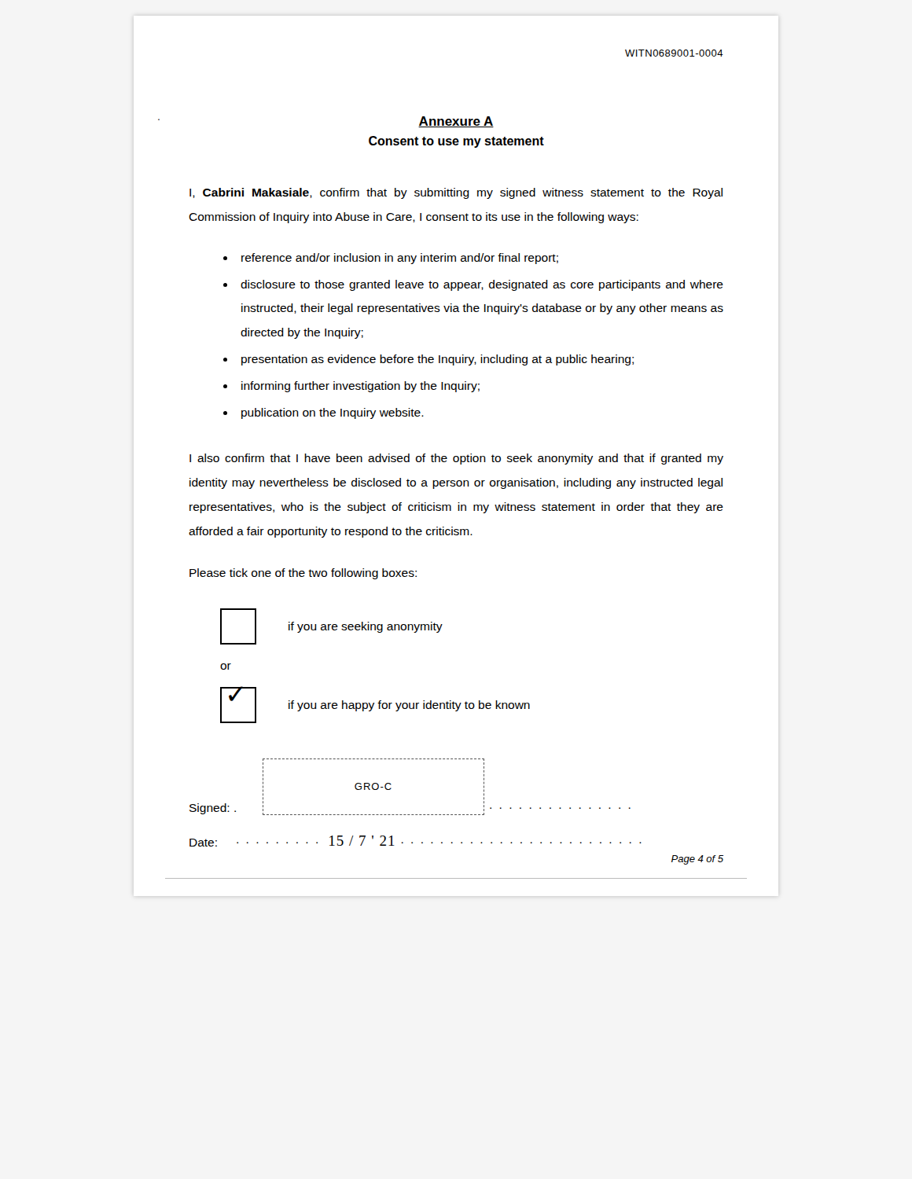WITN0689001-0004
.
Annexure A
Consent to use my statement
I, Cabrini Makasiale, confirm that by submitting my signed witness statement to the Royal Commission of Inquiry into Abuse in Care, I consent to its use in the following ways:
reference and/or inclusion in any interim and/or final report;
disclosure to those granted leave to appear, designated as core participants and where instructed, their legal representatives via the Inquiry's database or by any other means as directed by the Inquiry;
presentation as evidence before the Inquiry, including at a public hearing;
informing further investigation by the Inquiry;
publication on the Inquiry website.
I also confirm that I have been advised of the option to seek anonymity and that if granted my identity may nevertheless be disclosed to a person or organisation, including any instructed legal representatives, who is the subject of criticism in my witness statement in order that they are afforded a fair opportunity to respond to the criticism.
Please tick one of the two following boxes:
if you are seeking anonymity
or
✓
if you are happy for your identity to be known
Signed: .
GRO-C
. . . . . . . . . . . . . . .
Date: . . . . . . . . . 15 / 7 ' 21 . . . . . . . . . . . . . . . . . . . . . . . . .
Page 4 of 5